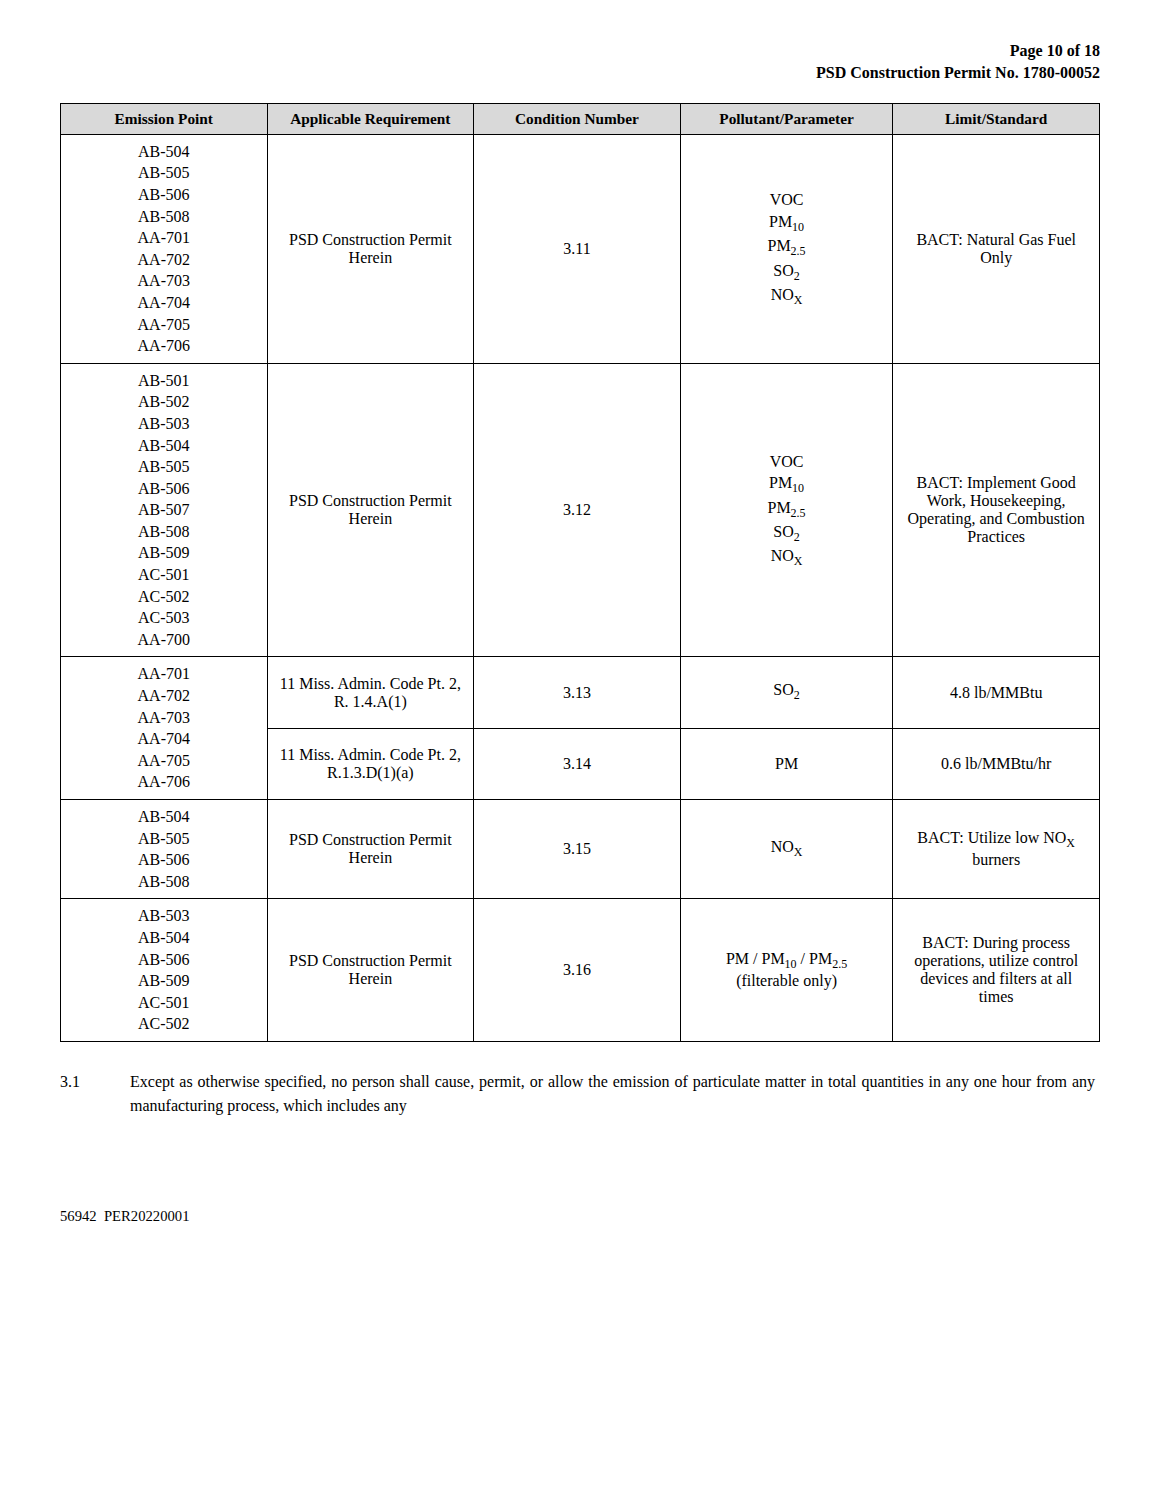Page 10 of 18
PSD Construction Permit No. 1780-00052
| Emission Point | Applicable Requirement | Condition Number | Pollutant/Parameter | Limit/Standard |
| --- | --- | --- | --- | --- |
| AB-504 AB-505 AB-506 AB-508 AA-701 AA-702 AA-703 AA-704 AA-705 AA-706 | PSD Construction Permit Herein | 3.11 | VOC PM 10 PM 2.5 SO 2 NO X | BACT: Natural Gas Fuel Only |
| AB-501 AB-502 AB-503 AB-504 AB-505 AB-506 AB-507 AB-508 AB-509 AC-501 AC-502 AC-503 AA-700 | PSD Construction Permit Herein | 3.12 | VOC PM 10 PM 2.5 SO 2 NO X | BACT: Implement Good Work, Housekeeping, Operating, and Combustion Practices |
| AA-701 AA-702 AA-703 AA-704 AA-705 AA-706 | 11 Miss. Admin. Code Pt. 2, R. 1.4.A(1) | 3.13 | SO 2 | 4.8 lb/MMBtu |
| 11 Miss. Admin. Code Pt. 2, R.1.3.D(1)(a) | 3.14 | PM | 0.6 lb/MMBtu/hr |
| AB-504 AB-505 AB-506 AB-508 | PSD Construction Permit Herein | 3.15 | NO X | BACT: Utilize low NO X burners |
| AB-503 AB-504 AB-506 AB-509 AC-501 AC-502 | PSD Construction Permit Herein | 3.16 | PM / PM 10 / PM 2.5 (filterable only) | BACT: During process operations, utilize control devices and filters at all times |
3.1 Except as otherwise specified, no person shall cause, permit, or allow the emission of particulate matter in total quantities in any one hour from any manufacturing process, which includes any
56942 PER20220001